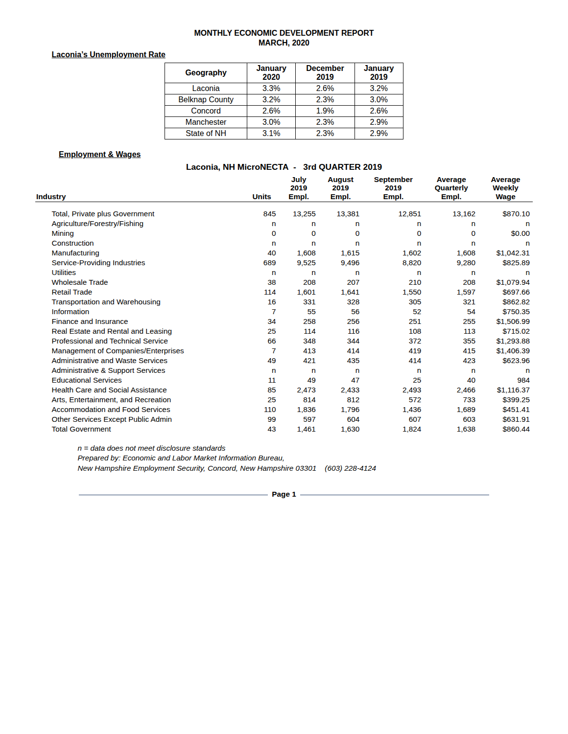MONTHLY ECONOMIC DEVELOPMENT REPORT
MARCH, 2020
Laconia’s Unemployment Rate
| Geography | January 2020 | December 2019 | January 2019 |
| --- | --- | --- | --- |
| Laconia | 3.3% | 2.6% | 3.2% |
| Belknap County | 3.2% | 2.3% | 3.0% |
| Concord | 2.6% | 1.9% | 2.6% |
| Manchester | 3.0% | 2.3% | 2.9% |
| State of NH | 3.1% | 2.3% | 2.9% |
Employment & Wages
Laconia, NH MicroNECTA - 3rd QUARTER 2019
| | | July | August | September | Average | Average |
| --- | --- | --- | --- | --- | --- | --- |
| | | 2019 | 2019 | 2019 | Quarterly | Weekly |
| Industry | Units | Empl. | Empl. | Empl. | Empl. | Wage |
| Total, Private plus Government | 845 | 13,255 | 13,381 | 12,851 | 13,162 | $870.10 |
| Agriculture/Forestry/Fishing | n | n | n | n | n | n |
| Mining | 0 | 0 | 0 | 0 | 0 | $0.00 |
| Construction | n | n | n | n | n | n |
| Manufacturing | 40 | 1,608 | 1,615 | 1,602 | 1,608 | $1,042.31 |
| Service-Providing Industries | 689 | 9,525 | 9,496 | 8,820 | 9,280 | $825.89 |
| Utilities | n | n | n | n | n | n |
| Wholesale Trade | 38 | 208 | 207 | 210 | 208 | $1,079.94 |
| Retail Trade | 114 | 1,601 | 1,641 | 1,550 | 1,597 | $697.66 |
| Transportation and Warehousing | 16 | 331 | 328 | 305 | 321 | $862.82 |
| Information | 7 | 55 | 56 | 52 | 54 | $750.35 |
| Finance and Insurance | 34 | 258 | 256 | 251 | 255 | $1,506.99 |
| Real Estate and Rental and Leasing | 25 | 114 | 116 | 108 | 113 | $715.02 |
| Professional and Technical Service | 66 | 348 | 344 | 372 | 355 | $1,293.88 |
| Management of Companies/Enterprises | 7 | 413 | 414 | 419 | 415 | $1,406.39 |
| Administrative and Waste Services | 49 | 421 | 435 | 414 | 423 | $623.96 |
| Administrative & Support Services | n | n | n | n | n | n |
| Educational Services | 11 | 49 | 47 | 25 | 40 | 984 |
| Health Care and Social Assistance | 85 | 2,473 | 2,433 | 2,493 | 2,466 | $1,116.37 |
| Arts, Entertainment, and Recreation | 25 | 814 | 812 | 572 | 733 | $399.25 |
| Accommodation and Food Services | 110 | 1,836 | 1,796 | 1,436 | 1,689 | $451.41 |
| Other Services Except Public Admin | 99 | 597 | 604 | 607 | 603 | $631.91 |
| Total Government | 43 | 1,461 | 1,630 | 1,824 | 1,638 | $860.44 |
n = data does not meet disclosure standards
Prepared by: Economic and Labor Market Information Bureau,
New Hampshire Employment Security, Concord, New Hampshire 03301 (603) 228-4124
Page 1